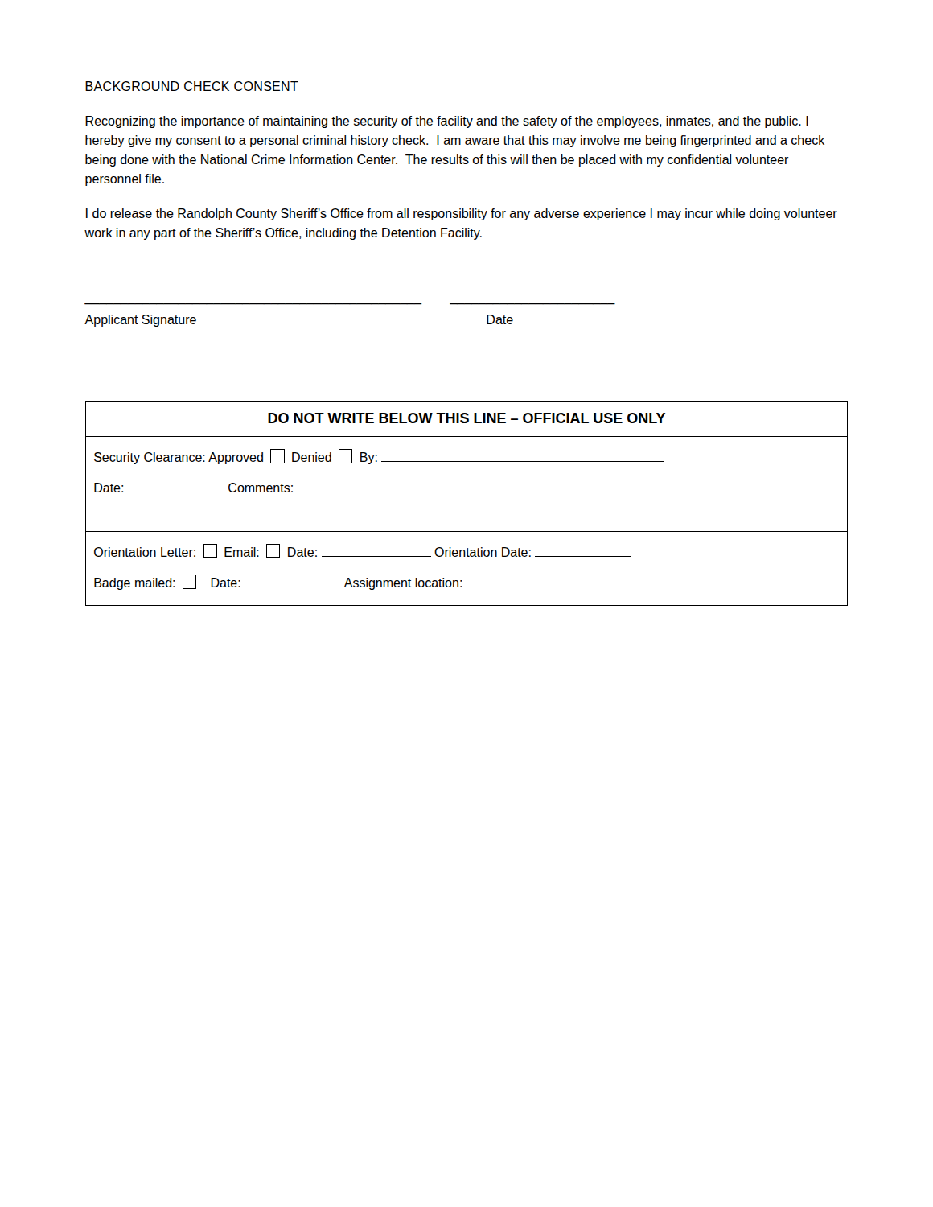BACKGROUND CHECK CONSENT
Recognizing the importance of maintaining the security of the facility and the safety of the employees, inmates, and the public. I hereby give my consent to a personal criminal history check. I am aware that this may involve me being fingerprinted and a check being done with the National Crime Information Center. The results of this will then be placed with my confidential volunteer personnel file.
I do release the Randolph County Sheriff’s Office from all responsibility for any adverse experience I may incur while doing volunteer work in any part of the Sheriff’s Office, including the Detention Facility.
_______________________________________________ _______________________
Applicant SignatureDate
| DO NOT WRITE BELOW THIS LINE – OFFICIAL USE ONLY |
| Security Clearance: Approved Denied By: Date: Comments: |
| Orientation Letter: Email: Date: Orientation Date: Badge mailed: Date: Assignment location: |